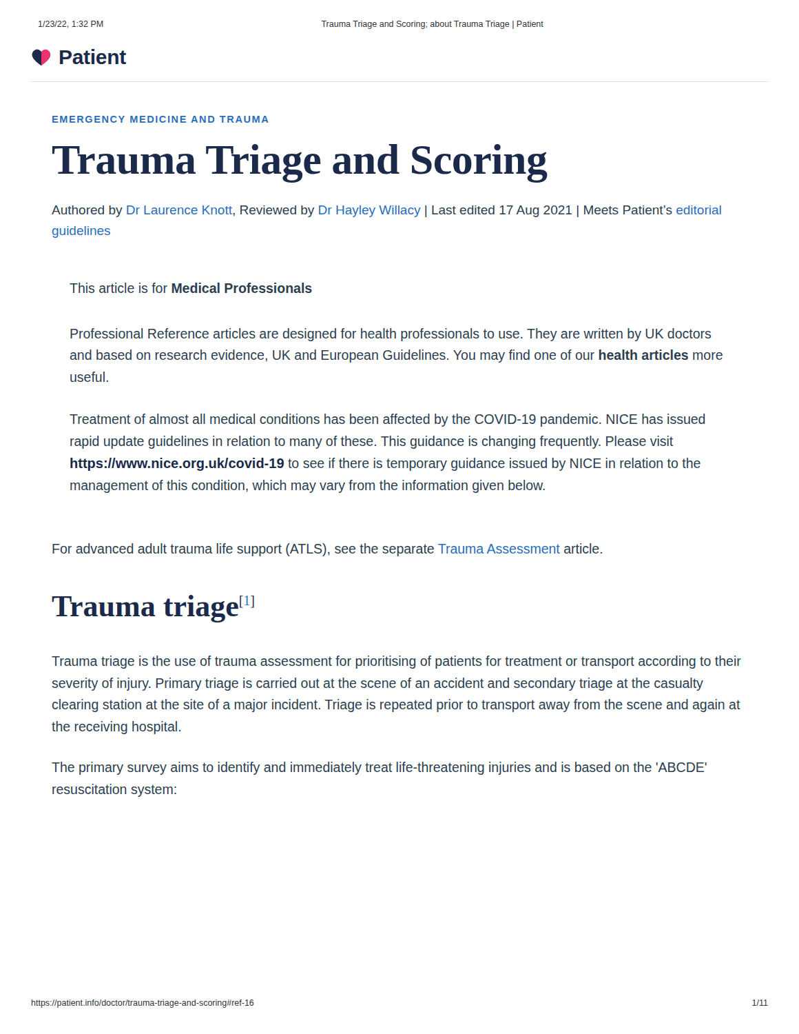1/23/22, 1:32 PM
Trauma Triage and Scoring; about Trauma Triage | Patient
Patient
Emergency Medicine and Trauma
Trauma Triage and Scoring
Authored by Dr Laurence Knott, Reviewed by Dr Hayley Willacy | Last edited 17 Aug 2021 | Meets Patient’s editorial guidelines
This article is for Medical Professionals
Professional Reference articles are designed for health professionals to use. They are written by UK doctors and based on research evidence, UK and European Guidelines. You may find one of our health articles more useful.
Treatment of almost all medical conditions has been affected by the COVID-19 pandemic. NICE has issued rapid update guidelines in relation to many of these. This guidance is changing frequently. Please visit https://www.nice.org.uk/covid-19 to see if there is temporary guidance issued by NICE in relation to the management of this condition, which may vary from the information given below.
For advanced adult trauma life support (ATLS), see the separate Trauma Assessment article.
Trauma triage[1]
Trauma triage is the use of trauma assessment for prioritising of patients for treatment or transport according to their severity of injury. Primary triage is carried out at the scene of an accident and secondary triage at the casualty clearing station at the site of a major incident. Triage is repeated prior to transport away from the scene and again at the receiving hospital.
The primary survey aims to identify and immediately treat life-threatening injuries and is based on the 'ABCDE' resuscitation system:
https://patient.info/doctor/trauma-triage-and-scoring#ref-16
1/11